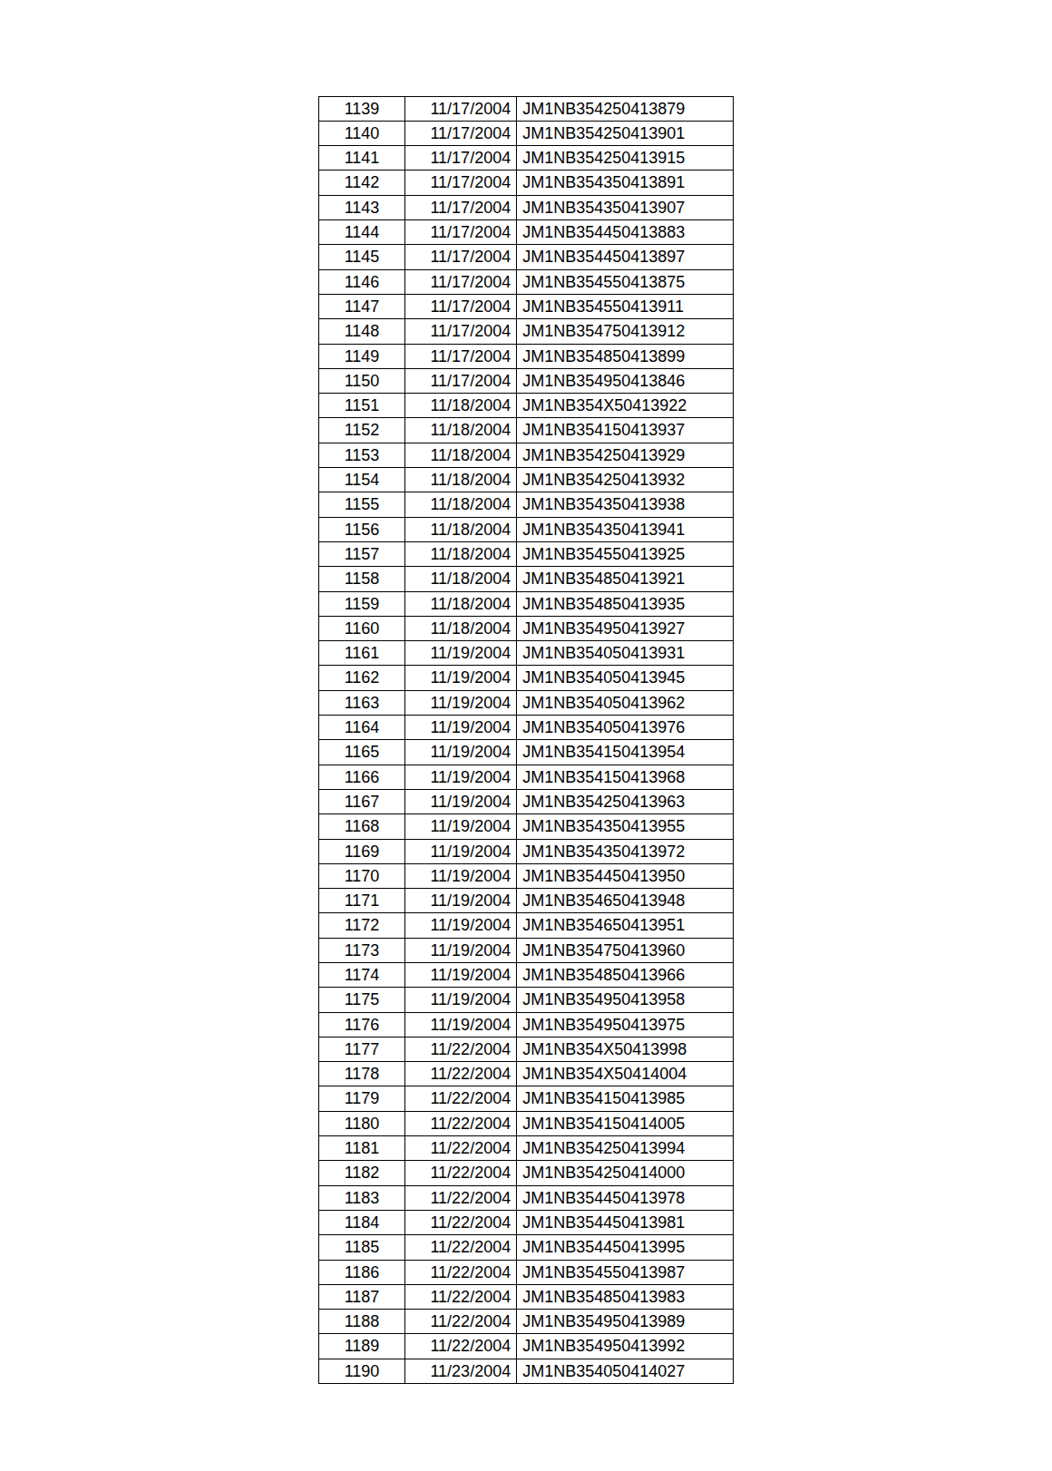| 1139 | 11/17/2004 | JM1NB354250413879 |
| 1140 | 11/17/2004 | JM1NB354250413901 |
| 1141 | 11/17/2004 | JM1NB354250413915 |
| 1142 | 11/17/2004 | JM1NB354350413891 |
| 1143 | 11/17/2004 | JM1NB354350413907 |
| 1144 | 11/17/2004 | JM1NB354450413883 |
| 1145 | 11/17/2004 | JM1NB354450413897 |
| 1146 | 11/17/2004 | JM1NB354550413875 |
| 1147 | 11/17/2004 | JM1NB354550413911 |
| 1148 | 11/17/2004 | JM1NB354750413912 |
| 1149 | 11/17/2004 | JM1NB354850413899 |
| 1150 | 11/17/2004 | JM1NB354950413846 |
| 1151 | 11/18/2004 | JM1NB354X50413922 |
| 1152 | 11/18/2004 | JM1NB354150413937 |
| 1153 | 11/18/2004 | JM1NB354250413929 |
| 1154 | 11/18/2004 | JM1NB354250413932 |
| 1155 | 11/18/2004 | JM1NB354350413938 |
| 1156 | 11/18/2004 | JM1NB354350413941 |
| 1157 | 11/18/2004 | JM1NB354550413925 |
| 1158 | 11/18/2004 | JM1NB354850413921 |
| 1159 | 11/18/2004 | JM1NB354850413935 |
| 1160 | 11/18/2004 | JM1NB354950413927 |
| 1161 | 11/19/2004 | JM1NB354050413931 |
| 1162 | 11/19/2004 | JM1NB354050413945 |
| 1163 | 11/19/2004 | JM1NB354050413962 |
| 1164 | 11/19/2004 | JM1NB354050413976 |
| 1165 | 11/19/2004 | JM1NB354150413954 |
| 1166 | 11/19/2004 | JM1NB354150413968 |
| 1167 | 11/19/2004 | JM1NB354250413963 |
| 1168 | 11/19/2004 | JM1NB354350413955 |
| 1169 | 11/19/2004 | JM1NB354350413972 |
| 1170 | 11/19/2004 | JM1NB354450413950 |
| 1171 | 11/19/2004 | JM1NB354650413948 |
| 1172 | 11/19/2004 | JM1NB354650413951 |
| 1173 | 11/19/2004 | JM1NB354750413960 |
| 1174 | 11/19/2004 | JM1NB354850413966 |
| 1175 | 11/19/2004 | JM1NB354950413958 |
| 1176 | 11/19/2004 | JM1NB354950413975 |
| 1177 | 11/22/2004 | JM1NB354X50413998 |
| 1178 | 11/22/2004 | JM1NB354X50414004 |
| 1179 | 11/22/2004 | JM1NB354150413985 |
| 1180 | 11/22/2004 | JM1NB354150414005 |
| 1181 | 11/22/2004 | JM1NB354250413994 |
| 1182 | 11/22/2004 | JM1NB354250414000 |
| 1183 | 11/22/2004 | JM1NB354450413978 |
| 1184 | 11/22/2004 | JM1NB354450413981 |
| 1185 | 11/22/2004 | JM1NB354450413995 |
| 1186 | 11/22/2004 | JM1NB354550413987 |
| 1187 | 11/22/2004 | JM1NB354850413983 |
| 1188 | 11/22/2004 | JM1NB354950413989 |
| 1189 | 11/22/2004 | JM1NB354950413992 |
| 1190 | 11/23/2004 | JM1NB354050414027 |